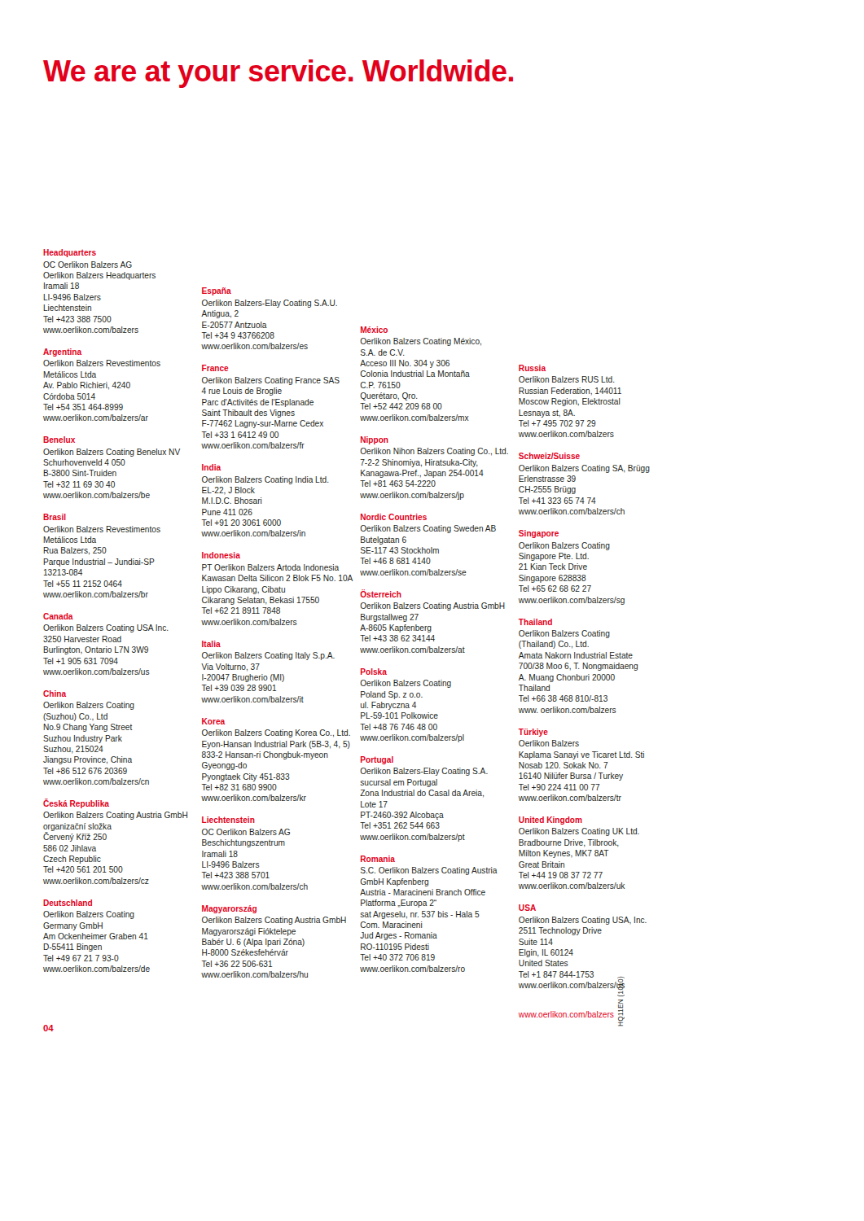We are at your service. Worldwide.
Headquarters
OC Oerlikon Balzers AG
Oerlikon Balzers Headquarters
Iramali 18
LI-9496 Balzers
Liechtenstein
Tel +423 388 7500
www.oerlikon.com/balzers
Argentina
Oerlikon Balzers Revestimentos
Metálicos Ltda
Av. Pablo Richieri, 4240
Córdoba 5014
Tel +54 351 464-8999
www.oerlikon.com/balzers/ar
Benelux
Oerlikon Balzers Coating Benelux NV
Schurhovenveld 4 050
B-3800 Sint-Truiden
Tel +32 11 69 30 40
www.oerlikon.com/balzers/be
Brasil
Oerlikon Balzers Revestimentos
Metálicos Ltda
Rua Balzers, 250
Parque Industrial – Jundiai-SP
13213-084
Tel +55 11 2152 0464
www.oerlikon.com/balzers/br
Canada
Oerlikon Balzers Coating USA Inc.
3250 Harvester Road
Burlington, Ontario L7N 3W9
Tel +1 905 631 7094
www.oerlikon.com/balzers/us
China
Oerlikon Balzers Coating
(Suzhou) Co., Ltd
No.9 Chang Yang Street
Suzhou Industry Park
Suzhou, 215024
Jiangsu Province, China
Tel +86 512 676 20369
www.oerlikon.com/balzers/cn
Česká Republika
Oerlikon Balzers Coating Austria GmbH
organizační složka
Červený Kříž 250
586 02 Jihlava
Czech Republic
Tel +420 561 201 500
www.oerlikon.com/balzers/cz
Deutschland
Oerlikon Balzers Coating
Germany GmbH
Am Ockenheimer Graben 41
D-55411 Bingen
Tel +49 67 21 7 93-0
www.oerlikon.com/balzers/de
España
Oerlikon Balzers-Elay Coating S.A.U.
Antigua, 2
E-20577 Antzuola
Tel +34 9 43766208
www.oerlikon.com/balzers/es
France
Oerlikon Balzers Coating France SAS
4 rue Louis de Broglie
Parc d'Activités de l'Esplanade
Saint Thibault des Vignes
F-77462 Lagny-sur-Marne Cedex
Tel +33 1 6412 49 00
www.oerlikon.com/balzers/fr
India
Oerlikon Balzers Coating India Ltd.
EL-22, J Block
M.I.D.C. Bhosari
Pune 411 026
Tel +91 20 3061 6000
www.oerlikon.com/balzers/in
Indonesia
PT Oerlikon Balzers Artoda Indonesia
Kawasan Delta Silicon 2 Blok F5 No. 10A
Lippo Cikarang, Cibatu
Cikarang Selatan, Bekasi 17550
Tel +62 21 8911 7848
www.oerlikon.com/balzers
Italia
Oerlikon Balzers Coating Italy S.p.A.
Via Volturno, 37
I-20047 Brugherio (MI)
Tel +39 039 28 9901
www.oerlikon.com/balzers/it
Korea
Oerlikon Balzers Coating Korea Co., Ltd.
Eyon-Hansan Industrial Park (5B-3, 4, 5)
833-2 Hansan-ri Chongbuk-myeon
Gyeongg-do
Pyongtaek City 451-833
Tel +82 31 680 9900
www.oerlikon.com/balzers/kr
Liechtenstein
OC Oerlikon Balzers AG
Beschichtungszentrum
Iramali 18
LI-9496 Balzers
Tel +423 388 5701
www.oerlikon.com/balzers/ch
Magyarország
Oerlikon Balzers Coating Austria GmbH
Magyarországi Fióktelepe
Babér U. 6 (Alpa Ipari Zóna)
H-8000 Székesfehérvár
Tel +36 22 506-631
www.oerlikon.com/balzers/hu
México
Oerlikon Balzers Coating México,
S.A. de C.V.
Acceso III No. 304 y 306
Colonia Industrial La Montaña
C.P. 76150
Querétaro, Qro.
Tel +52 442 209 68 00
www.oerlikon.com/balzers/mx
Nippon
Oerlikon Nihon Balzers Coating Co., Ltd.
7-2-2 Shinomiya, Hiratsuka-City,
Kanagawa-Pref., Japan 254-0014
Tel +81 463 54-2220
www.oerlikon.com/balzers/jp
Nordic Countries
Oerlikon Balzers Coating Sweden AB
Butelgatan 6
SE-117 43 Stockholm
Tel +46 8 681 4140
www.oerlikon.com/balzers/se
Österreich
Oerlikon Balzers Coating Austria GmbH
Burgstallweg 27
A-8605 Kapfenberg
Tel +43 38 62 34144
www.oerlikon.com/balzers/at
Polska
Oerlikon Balzers Coating
Poland Sp. z o.o.
ul. Fabryczna 4
PL-59-101 Polkowice
Tel +48 76 746 48 00
www.oerlikon.com/balzers/pl
Portugal
Oerlikon Balzers-Elay Coating S.A.
sucursal em Portugal
Zona Industrial do Casal da Areia,
Lote 17
PT-2460-392 Alcobaça
Tel +351 262 544 663
www.oerlikon.com/balzers/pt
Romania
S.C. Oerlikon Balzers Coating Austria
GmbH Kapfenberg
Austria - Maracineni Branch Office
Platforma „Europa 2“
sat Argeselu, nr. 537 bis - Hala 5
Com. Maracineni
Jud Arges - Romania
RO-110195 Pidesti
Tel +40 372 706 819
www.oerlikon.com/balzers/ro
Russia
Oerlikon Balzers RUS Ltd.
Russian Federation, 144011
Moscow Region, Elektrostal
Lesnaya st, 8A.
Tel +7 495 702 97 29
www.oerlikon.com/balzers
Schweiz/Suisse
Oerlikon Balzers Coating SA, Brügg
Erlenstrasse 39
CH-2555 Brügg
Tel +41 323 65 74 74
www.oerlikon.com/balzers/ch
Singapore
Oerlikon Balzers Coating
Singapore Pte. Ltd.
21 Kian Teck Drive
Singapore 628838
Tel +65 62 68 62 27
www.oerlikon.com/balzers/sg
Thailand
Oerlikon Balzers Coating
(Thailand) Co., Ltd.
Amata Nakorn Industrial Estate
700/38 Moo 6, T. Nongmaidaeng
A. Muang Chonburi 20000
Thailand
Tel +66 38 468 810/-813
www. oerlikon.com/balzers
Türkiye
Oerlikon Balzers
Kaplama Sanayi ve Ticaret Ltd. Sti
Nosab 120. Sokak No. 7
16140 Nilüfer Bursa / Turkey
Tel +90 224 411 00 77
www.oerlikon.com/balzers/tr
United Kingdom
Oerlikon Balzers Coating UK Ltd.
Bradbourne Drive, Tilbrook,
Milton Keynes, MK7 8AT
Great Britain
Tel +44 19 08 37 72 77
www.oerlikon.com/balzers/uk
USA
Oerlikon Balzers Coating USA, Inc.
2511 Technology Drive
Suite 114
Elgin, IL 60124
United States
Tel +1 847 844-1753
www.oerlikon.com/balzers/us
www.oerlikon.com/balzers
04
HQ11EN (1010)